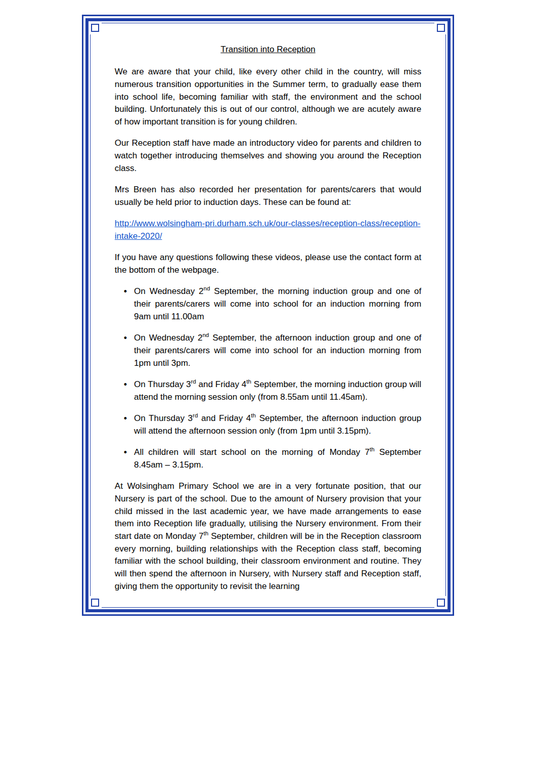Transition into Reception
We are aware that your child, like every other child in the country, will miss numerous transition opportunities in the Summer term, to gradually ease them into school life, becoming familiar with staff, the environment and the school building. Unfortunately this is out of our control, although we are acutely aware of how important transition is for young children.
Our Reception staff have made an introductory video for parents and children to watch together introducing themselves and showing you around the Reception class.
Mrs Breen has also recorded her presentation for parents/carers that would usually be held prior to induction days. These can be found at:
http://www.wolsingham-pri.durham.sch.uk/our-classes/reception-class/reception-intake-2020/
If you have any questions following these videos, please use the contact form at the bottom of the webpage.
On Wednesday 2nd September, the morning induction group and one of their parents/carers will come into school for an induction morning from 9am until 11.00am
On Wednesday 2nd September, the afternoon induction group and one of their parents/carers will come into school for an induction morning from 1pm until 3pm.
On Thursday 3rd and Friday 4th September, the morning induction group will attend the morning session only (from 8.55am until 11.45am).
On Thursday 3rd and Friday 4th September, the afternoon induction group will attend the afternoon session only (from 1pm until 3.15pm).
All children will start school on the morning of Monday 7th September 8.45am – 3.15pm.
At Wolsingham Primary School we are in a very fortunate position, that our Nursery is part of the school. Due to the amount of Nursery provision that your child missed in the last academic year, we have made arrangements to ease them into Reception life gradually, utilising the Nursery environment. From their start date on Monday 7th September, children will be in the Reception classroom every morning, building relationships with the Reception class staff, becoming familiar with the school building, their classroom environment and routine. They will then spend the afternoon in Nursery, with Nursery staff and Reception staff, giving them the opportunity to revisit the learning